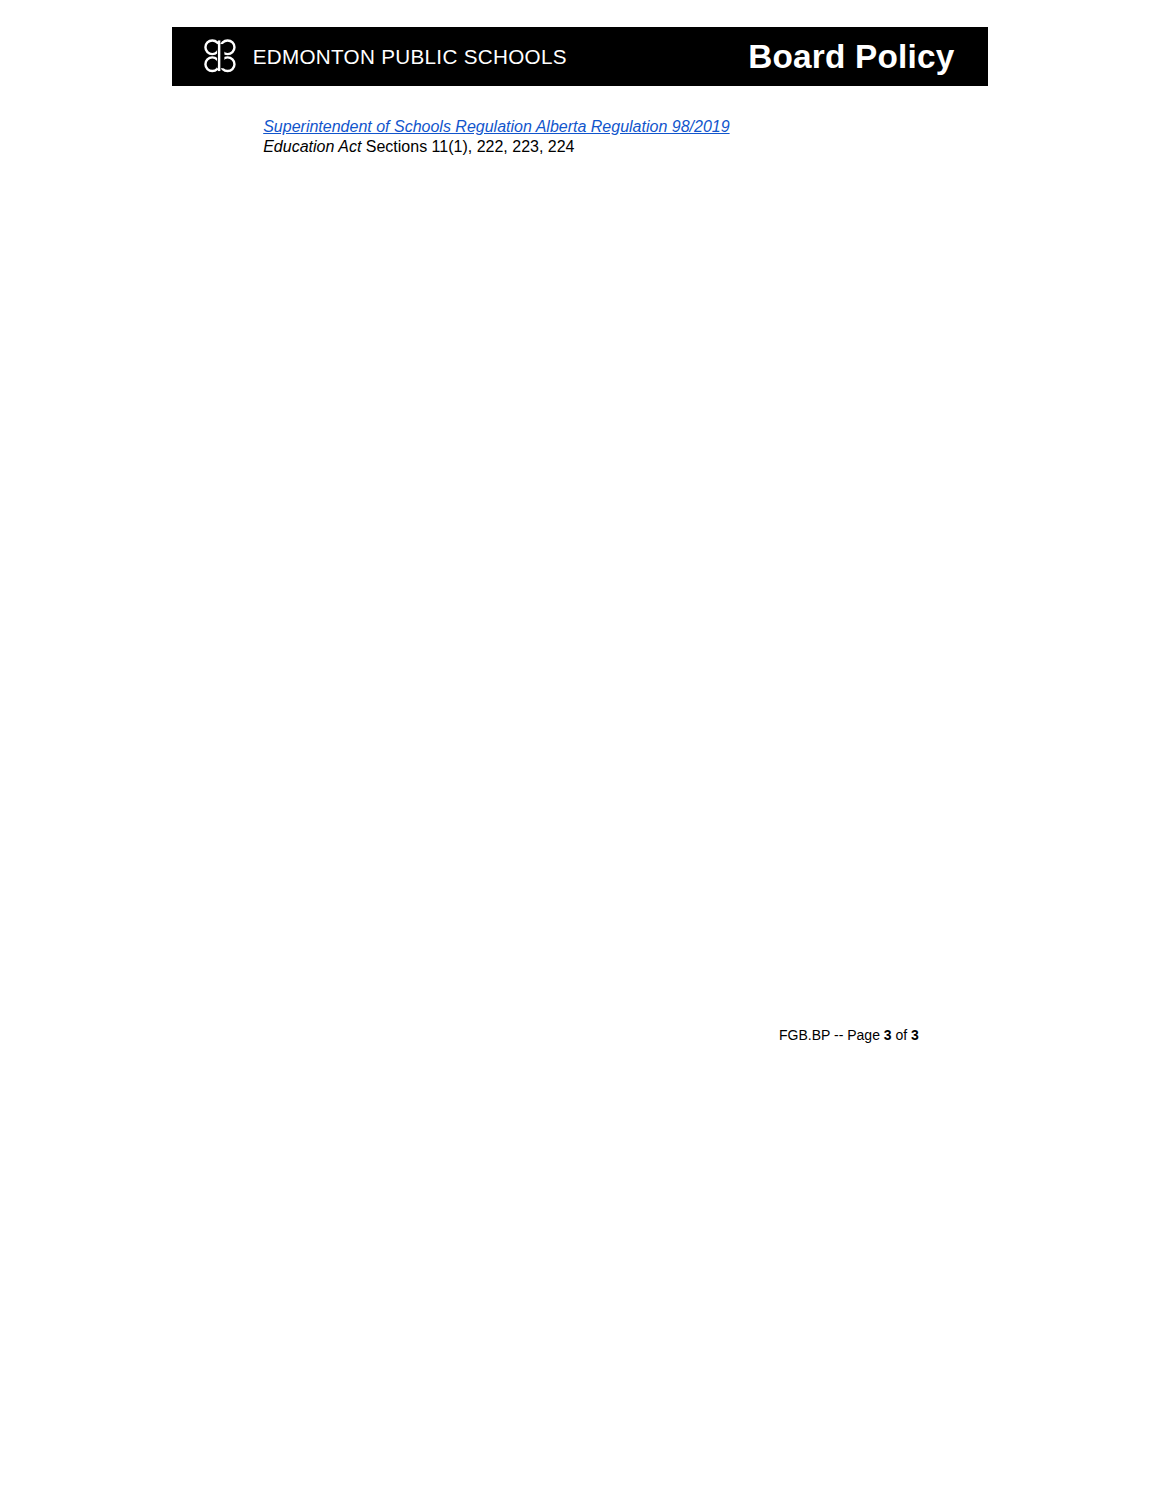EDMONTON PUBLIC SCHOOLS
Board Policy
Superintendent of Schools Regulation Alberta Regulation 98/2019
Education Act Sections 11(1), 222, 223, 224
FGB.BP -- Page 3 of 3